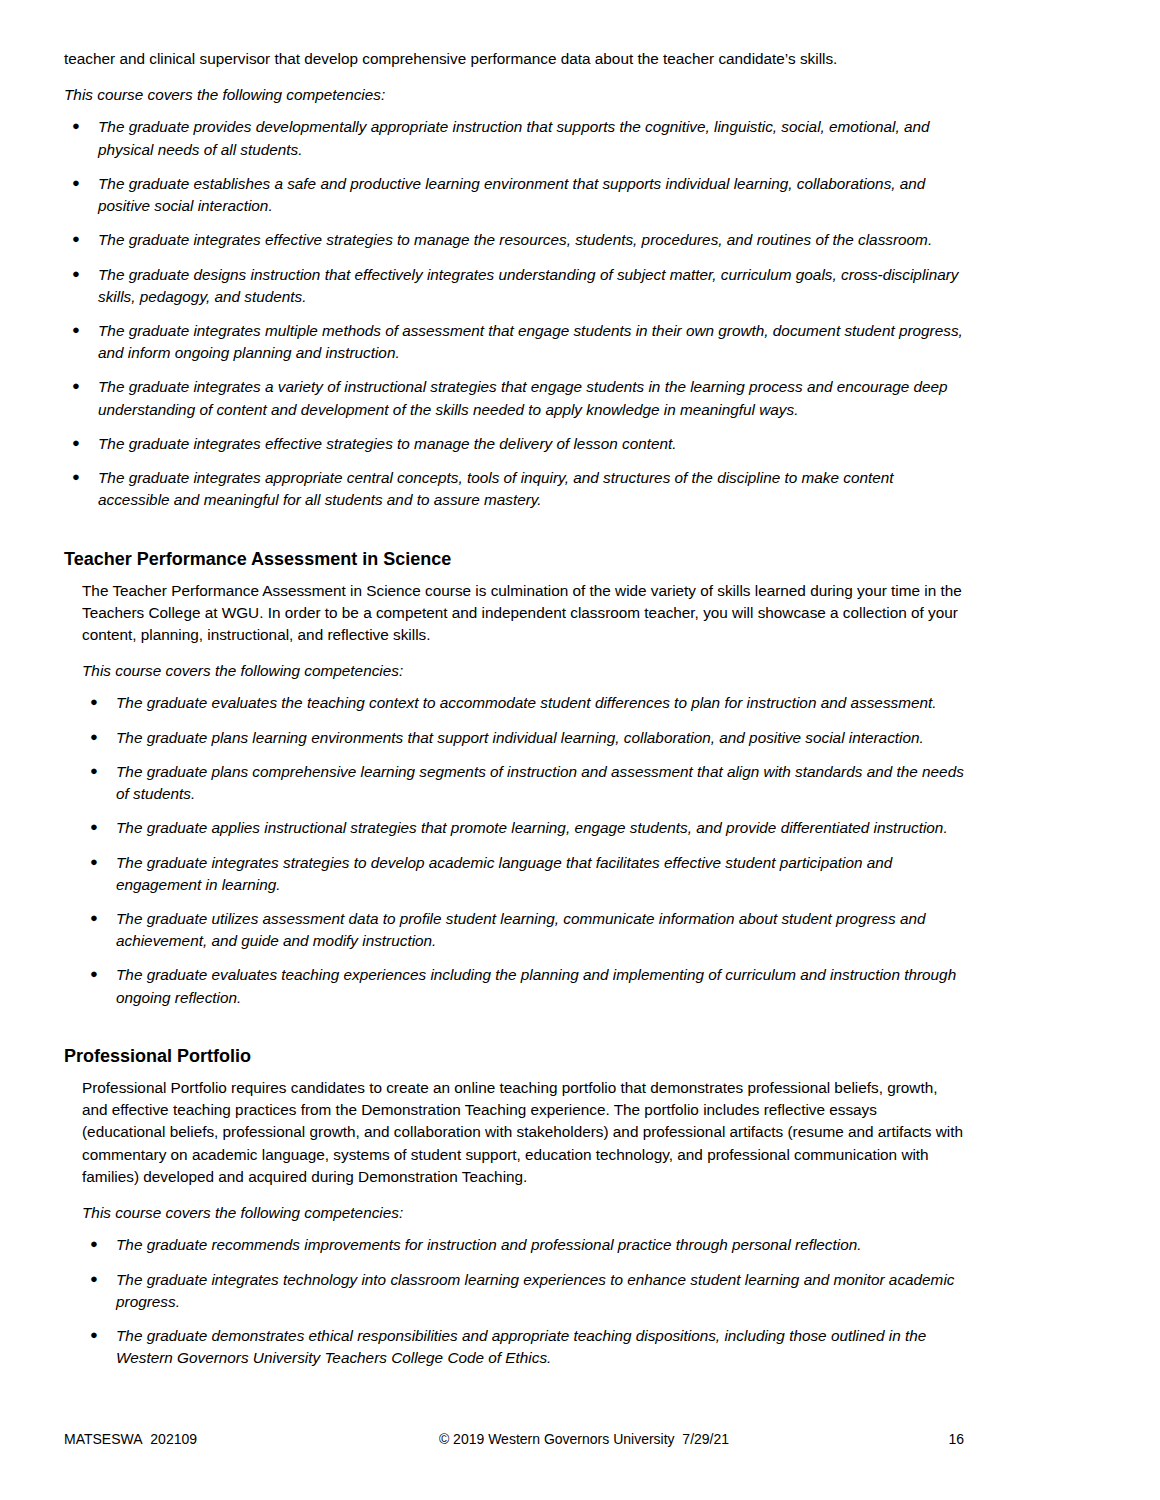teacher and clinical supervisor that develop comprehensive performance data about the teacher candidate’s skills.
This course covers the following competencies:
The graduate provides developmentally appropriate instruction that supports the cognitive, linguistic, social, emotional, and physical needs of all students.
The graduate establishes a safe and productive learning environment that supports individual learning, collaborations, and positive social interaction.
The graduate integrates effective strategies to manage the resources, students, procedures, and routines of the classroom.
The graduate designs instruction that effectively integrates understanding of subject matter, curriculum goals, cross-disciplinary skills, pedagogy, and students.
The graduate integrates multiple methods of assessment that engage students in their own growth, document student progress, and inform ongoing planning and instruction.
The graduate integrates a variety of instructional strategies that engage students in the learning process and encourage deep understanding of content and development of the skills needed to apply knowledge in meaningful ways.
The graduate integrates effective strategies to manage the delivery of lesson content.
The graduate integrates appropriate central concepts, tools of inquiry, and structures of the discipline to make content accessible and meaningful for all students and to assure mastery.
Teacher Performance Assessment in Science
The Teacher Performance Assessment in Science course is culmination of the wide variety of skills learned during your time in the Teachers College at WGU. In order to be a competent and independent classroom teacher, you will showcase a collection of your content, planning, instructional, and reflective skills.
This course covers the following competencies:
The graduate evaluates the teaching context to accommodate student differences to plan for instruction and assessment.
The graduate plans learning environments that support individual learning, collaboration, and positive social interaction.
The graduate plans comprehensive learning segments of instruction and assessment that align with standards and the needs of students.
The graduate applies instructional strategies that promote learning, engage students, and provide differentiated instruction.
The graduate integrates strategies to develop academic language that facilitates effective student participation and engagement in learning.
The graduate utilizes assessment data to profile student learning, communicate information about student progress and achievement, and guide and modify instruction.
The graduate evaluates teaching experiences including the planning and implementing of curriculum and instruction through ongoing reflection.
Professional Portfolio
Professional Portfolio requires candidates to create an online teaching portfolio that demonstrates professional beliefs, growth, and effective teaching practices from the Demonstration Teaching experience. The portfolio includes reflective essays (educational beliefs, professional growth, and collaboration with stakeholders) and professional artifacts (resume and artifacts with commentary on academic language, systems of student support, education technology, and professional communication with families) developed and acquired during Demonstration Teaching.
This course covers the following competencies:
The graduate recommends improvements for instruction and professional practice through personal reflection.
The graduate integrates technology into classroom learning experiences to enhance student learning and monitor academic progress.
The graduate demonstrates ethical responsibilities and appropriate teaching dispositions, including those outlined in the Western Governors University Teachers College Code of Ethics.
MATSESWA 202109
© 2019 Western Governors University 7/29/21
16